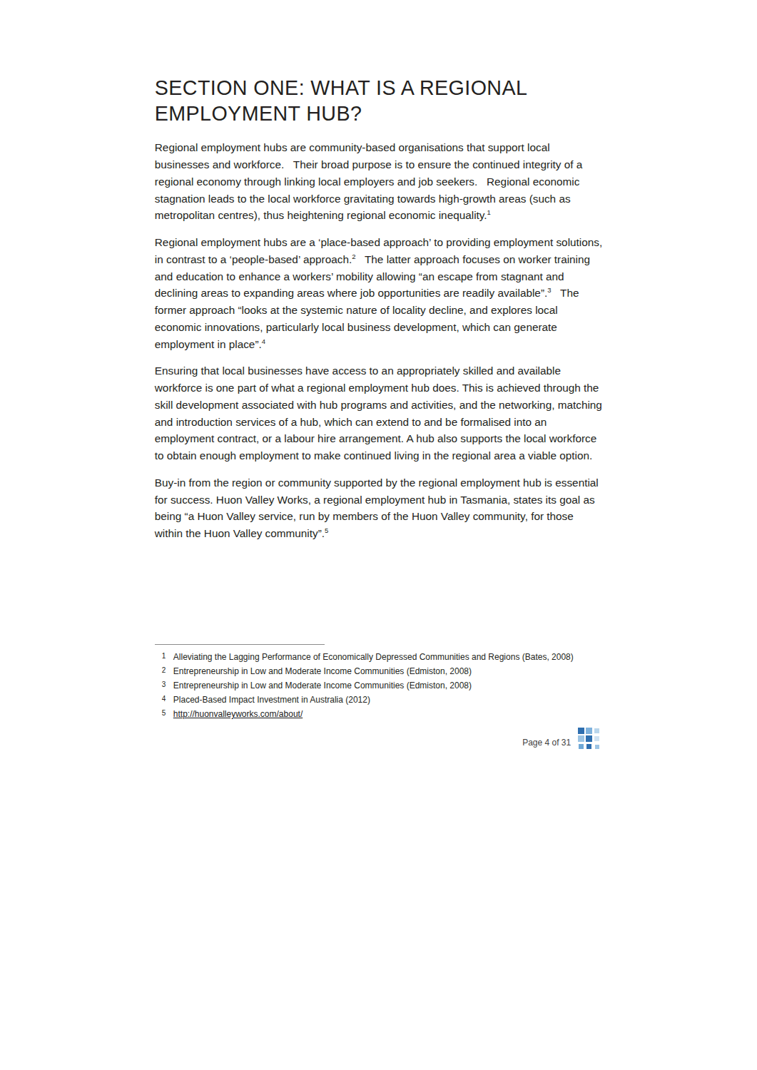SECTION ONE: WHAT IS A REGIONAL EMPLOYMENT HUB?
Regional employment hubs are community-based organisations that support local businesses and workforce. Their broad purpose is to ensure the continued integrity of a regional economy through linking local employers and job seekers. Regional economic stagnation leads to the local workforce gravitating towards high-growth areas (such as metropolitan centres), thus heightening regional economic inequality.1
Regional employment hubs are a ‘place-based approach’ to providing employment solutions, in contrast to a ‘people-based’ approach.2 The latter approach focuses on worker training and education to enhance a workers’ mobility allowing “an escape from stagnant and declining areas to expanding areas where job opportunities are readily available”.3 The former approach “looks at the systemic nature of locality decline, and explores local economic innovations, particularly local business development, which can generate employment in place”.4
Ensuring that local businesses have access to an appropriately skilled and available workforce is one part of what a regional employment hub does. This is achieved through the skill development associated with hub programs and activities, and the networking, matching and introduction services of a hub, which can extend to and be formalised into an employment contract, or a labour hire arrangement. A hub also supports the local workforce to obtain enough employment to make continued living in the regional area a viable option.
Buy-in from the region or community supported by the regional employment hub is essential for success. Huon Valley Works, a regional employment hub in Tasmania, states its goal as being “a Huon Valley service, run by members of the Huon Valley community, for those within the Huon Valley community”.5
1 Alleviating the Lagging Performance of Economically Depressed Communities and Regions (Bates, 2008)
2 Entrepreneurship in Low and Moderate Income Communities (Edmiston, 2008)
3 Entrepreneurship in Low and Moderate Income Communities (Edmiston, 2008)
4 Placed-Based Impact Investment in Australia (2012)
5 http://huonvalleyworks.com/about/
Page 4 of 31